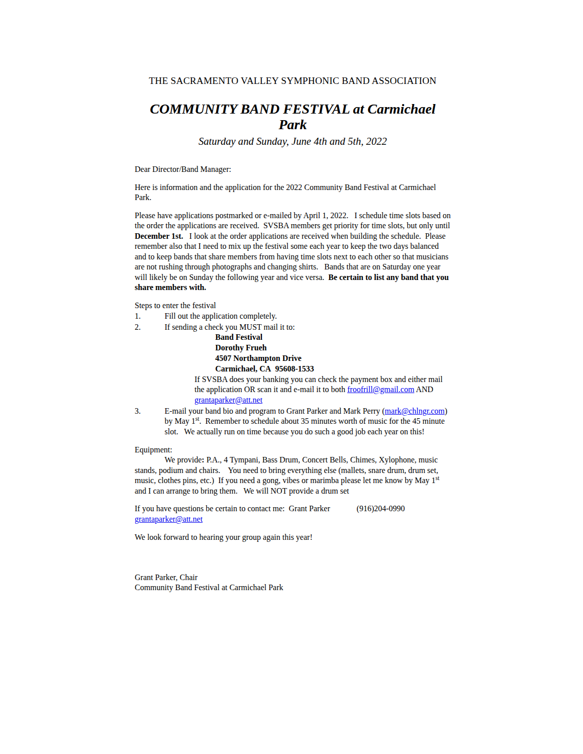THE SACRAMENTO VALLEY SYMPHONIC BAND ASSOCIATION
COMMUNITY BAND FESTIVAL at Carmichael Park
Saturday and Sunday, June 4th and 5th, 2022
Dear Director/Band Manager:
Here is information and the application for the 2022 Community Band Festival at Carmichael Park.
Please have applications postmarked or e-mailed by April 1, 2022. I schedule time slots based on the order the applications are received. SVSBA members get priority for time slots, but only until December 1st. I look at the order applications are received when building the schedule. Please remember also that I need to mix up the festival some each year to keep the two days balanced and to keep bands that share members from having time slots next to each other so that musicians are not rushing through photographs and changing shirts. Bands that are on Saturday one year will likely be on Sunday the following year and vice versa. Be certain to list any band that you share members with.
Steps to enter the festival
1. Fill out the application completely.
2. If sending a check you MUST mail it to:
Band Festival
Dorothy Frueh
4507 Northampton Drive
Carmichael, CA 95608-1533
If SVSBA does your banking you can check the payment box and either mail the application OR scan it and e-mail it to both froofrill@gmail.com AND grantaparker@att.net
3. E-mail your band bio and program to Grant Parker and Mark Perry (mark@chlngr.com) by May 1st. Remember to schedule about 35 minutes worth of music for the 45 minute slot. We actually run on time because you do such a good job each year on this!
Equipment:
We provide: P.A., 4 Tympani, Bass Drum, Concert Bells, Chimes, Xylophone, music stands, podium and chairs. You need to bring everything else (mallets, snare drum, drum set, music, clothes pins, etc.) If you need a gong, vibes or marimba please let me know by May 1st and I can arrange to bring them. We will NOT provide a drum set
If you have questions be certain to contact me: Grant Parker (916)204-0990 grantaparker@att.net
We look forward to hearing your group again this year!
Grant Parker, Chair
Community Band Festival at Carmichael Park